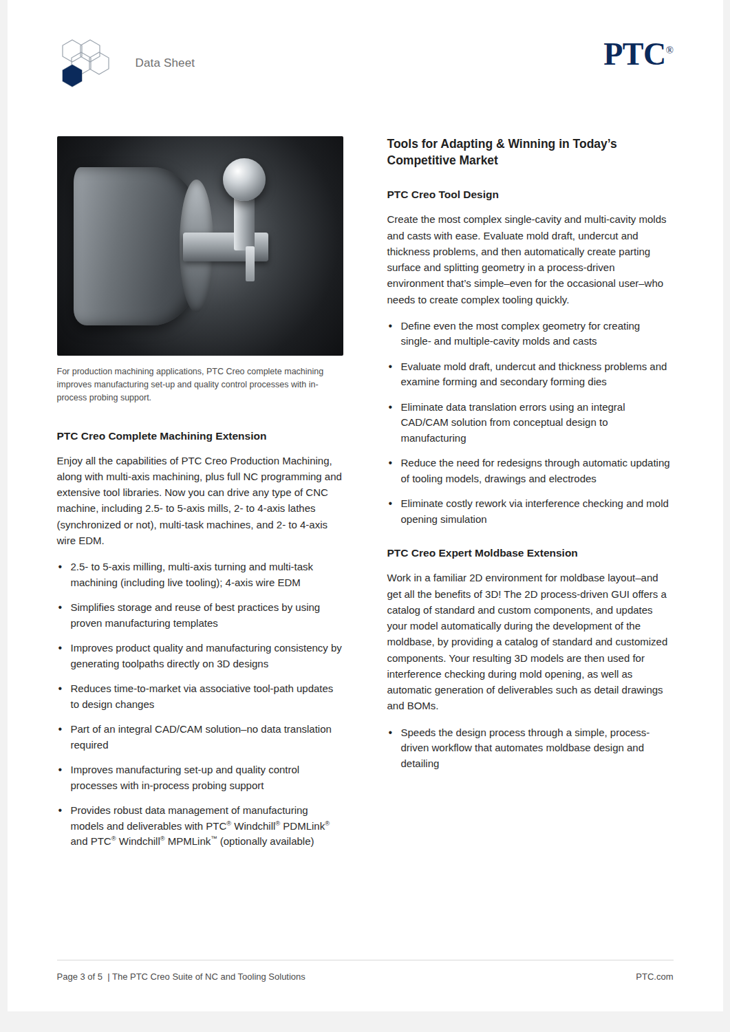Data Sheet
PTC®
For production machining applications, PTC Creo complete machining improves manufacturing set-up and quality control processes with in-process probing support.
PTC Creo Complete Machining Extension
Enjoy all the capabilities of PTC Creo Production Machining, along with multi-axis machining, plus full NC programming and extensive tool libraries. Now you can drive any type of CNC machine, including 2.5- to 5-axis mills, 2- to 4-axis lathes (synchronized or not), multi-task machines, and 2- to 4-axis wire EDM.
2.5- to 5-axis milling, multi-axis turning and multi-task machining (including live tooling); 4-axis wire EDM
Simplifies storage and reuse of best practices by using proven manufacturing templates
Improves product quality and manufacturing consistency by generating toolpaths directly on 3D designs
Reduces time-to-market via associative tool-path updates to design changes
Part of an integral CAD/CAM solution–no data translation required
Improves manufacturing set-up and quality control processes with in-process probing support
Provides robust data management of manufacturing models and deliverables with PTC® Windchill® PDMLink® and PTC® Windchill® MPMLink™ (optionally available)
Tools for Adapting & Winning in Today’s Competitive Market
PTC Creo Tool Design
Create the most complex single-cavity and multi-cavity molds and casts with ease. Evaluate mold draft, undercut and thickness problems, and then automatically create parting surface and splitting geometry in a process-driven environment that’s simple–even for the occasional user–who needs to create complex tooling quickly.
Define even the most complex geometry for creating single- and multiple-cavity molds and casts
Evaluate mold draft, undercut and thickness problems and examine forming and secondary forming dies
Eliminate data translation errors using an integral CAD/CAM solution from conceptual design to manufacturing
Reduce the need for redesigns through automatic updating of tooling models, drawings and electrodes
Eliminate costly rework via interference checking and mold opening simulation
PTC Creo Expert Moldbase Extension
Work in a familiar 2D environment for moldbase layout–and get all the benefits of 3D! The 2D process-driven GUI offers a catalog of standard and custom components, and updates your model automatically during the development of the moldbase, by providing a catalog of standard and customized components. Your resulting 3D models are then used for interference checking during mold opening, as well as automatic generation of deliverables such as detail drawings and BOMs.
Speeds the design process through a simple, process-driven workflow that automates moldbase design and detailing
Page 3 of 5 | The PTC Creo Suite of NC and Tooling Solutions PTC.com